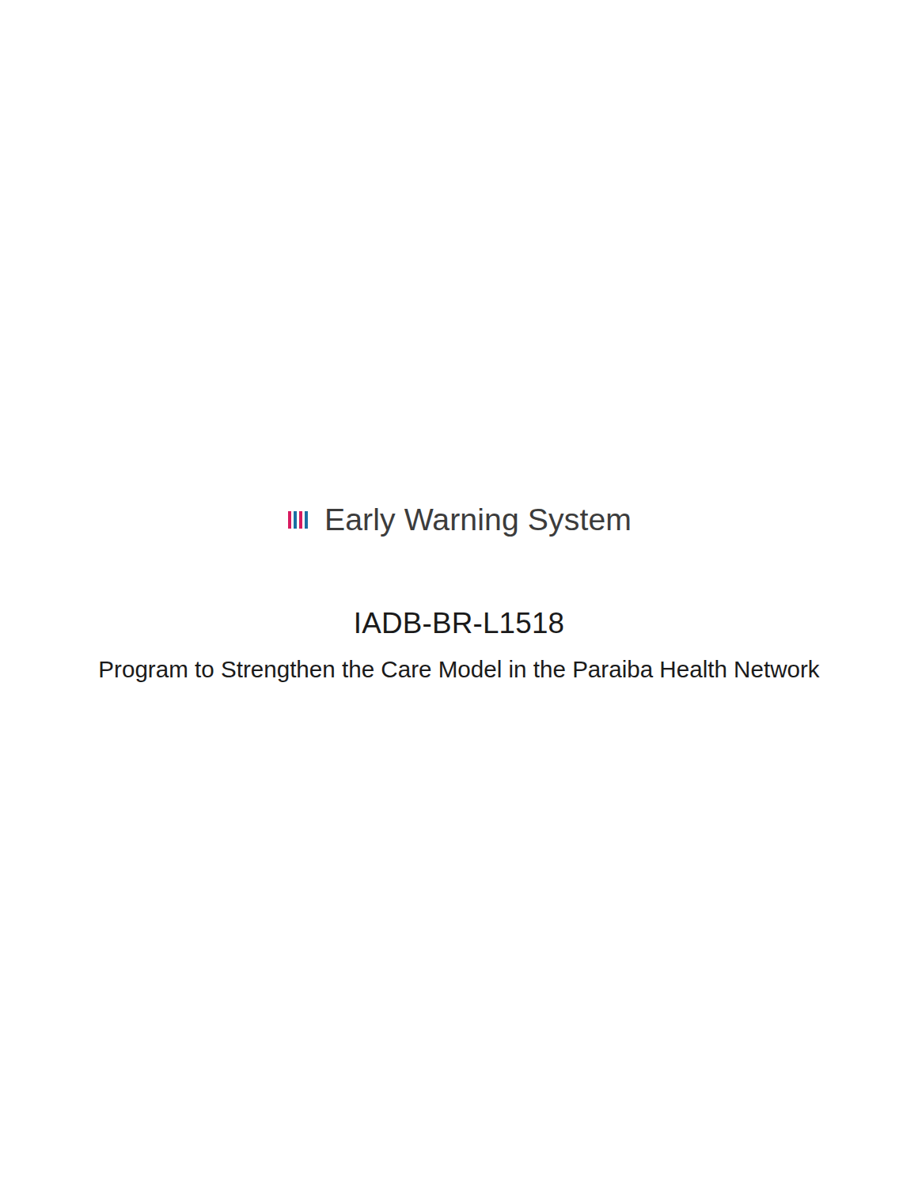Early Warning System
IADB-BR-L1518
Program to Strengthen the Care Model in the Paraiba Health Network